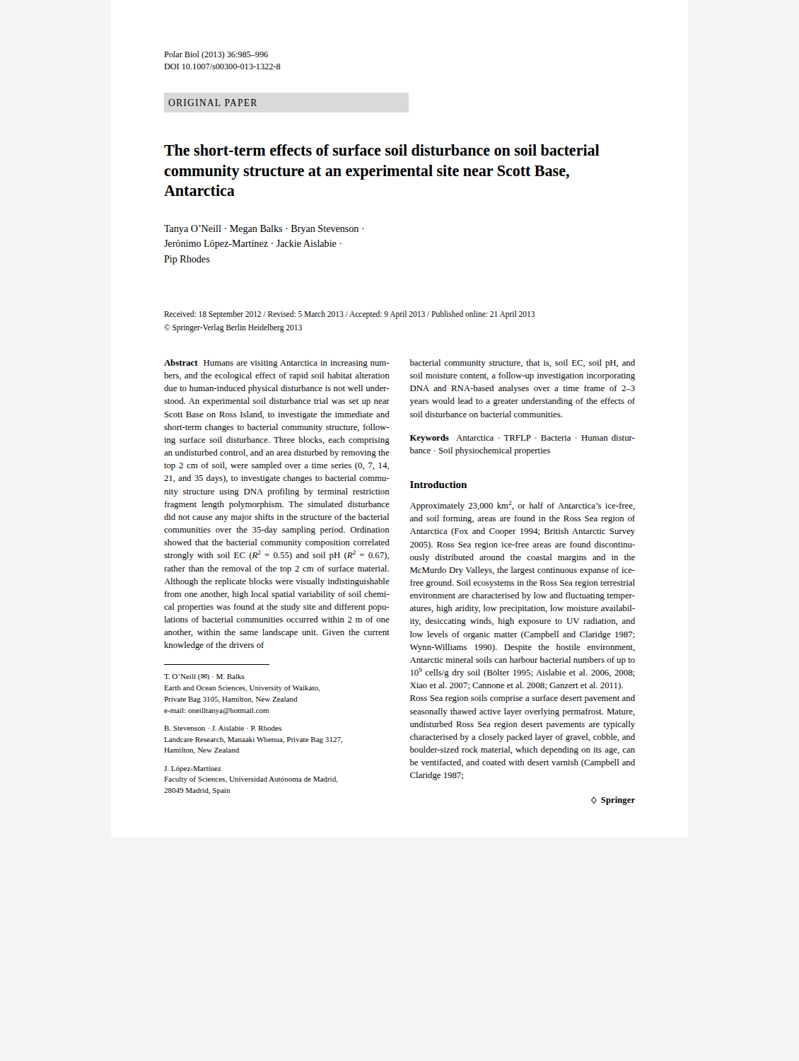Polar Biol (2013) 36:985–996
DOI 10.1007/s00300-013-1322-8
ORIGINAL PAPER
The short-term effects of surface soil disturbance on soil bacterial community structure at an experimental site near Scott Base, Antarctica
Tanya O’Neill · Megan Balks · Bryan Stevenson ·
Jerónimo López-Martínez · Jackie Aislabie ·
Pip Rhodes
Received: 18 September 2012 / Revised: 5 March 2013 / Accepted: 9 April 2013 / Published online: 21 April 2013
© Springer-Verlag Berlin Heidelberg 2013
Abstract Humans are visiting Antarctica in increasing numbers, and the ecological effect of rapid soil habitat alteration due to human-induced physical disturbance is not well understood. An experimental soil disturbance trial was set up near Scott Base on Ross Island, to investigate the immediate and short-term changes to bacterial community structure, following surface soil disturbance. Three blocks, each comprising an undisturbed control, and an area disturbed by removing the top 2 cm of soil, were sampled over a time series (0, 7, 14, 21, and 35 days), to investigate changes to bacterial community structure using DNA profiling by terminal restriction fragment length polymorphism. The simulated disturbance did not cause any major shifts in the structure of the bacterial communities over the 35-day sampling period. Ordination showed that the bacterial community composition correlated strongly with soil EC (R2 = 0.55) and soil pH (R2 = 0.67), rather than the removal of the top 2 cm of surface material. Although the replicate blocks were visually indistinguishable from one another, high local spatial variability of soil chemical properties was found at the study site and different populations of bacterial communities occurred within 2 m of one another, within the same landscape unit. Given the current knowledge of the drivers of
T. O’Neill (✉) · M. Balks
Earth and Ocean Sciences, University of Waikato,
Private Bag 3105, Hamilton, New Zealand
e-mail: oneilltanya@hotmail.com
B. Stevenson · J. Aislabie · P. Rhodes
Landcare Research, Manaaki Whenua, Private Bag 3127,
Hamilton, New Zealand
J. López-Martínez
Faculty of Sciences, Universidad Autónoma de Madrid,
28049 Madrid, Spain
bacterial community structure, that is, soil EC, soil pH, and soil moisture content, a follow-up investigation incorporating DNA and RNA-based analyses over a time frame of 2–3 years would lead to a greater understanding of the effects of soil disturbance on bacterial communities.
Keywords Antarctica · TRFLP · Bacteria · Human disturbance · Soil physiochemical properties
Introduction
Approximately 23,000 km2, or half of Antarctica’s ice-free, and soil forming, areas are found in the Ross Sea region of Antarctica (Fox and Cooper 1994; British Antarctic Survey 2005). Ross Sea region ice-free areas are found discontinuously distributed around the coastal margins and in the McMurdo Dry Valleys, the largest continuous expanse of ice-free ground. Soil ecosystems in the Ross Sea region terrestrial environment are characterised by low and fluctuating temperatures, high aridity, low precipitation, low moisture availability, desiccating winds, high exposure to UV radiation, and low levels of organic matter (Campbell and Claridge 1987; Wynn-Williams 1990). Despite the hostile environment, Antarctic mineral soils can harbour bacterial numbers of up to 109 cells/g dry soil (Bölter 1995; Aislabie et al. 2006, 2008; Xiao et al. 2007; Cannone et al. 2008; Ganzert et al. 2011).
Ross Sea region soils comprise a surface desert pavement and seasonally thawed active layer overlying permafrost. Mature, undisturbed Ross Sea region desert pavements are typically characterised by a closely packed layer of gravel, cobble, and boulder-sized rock material, which depending on its age, can be ventifacted, and coated with desert varnish (Campbell and Claridge 1987;
♢Springer